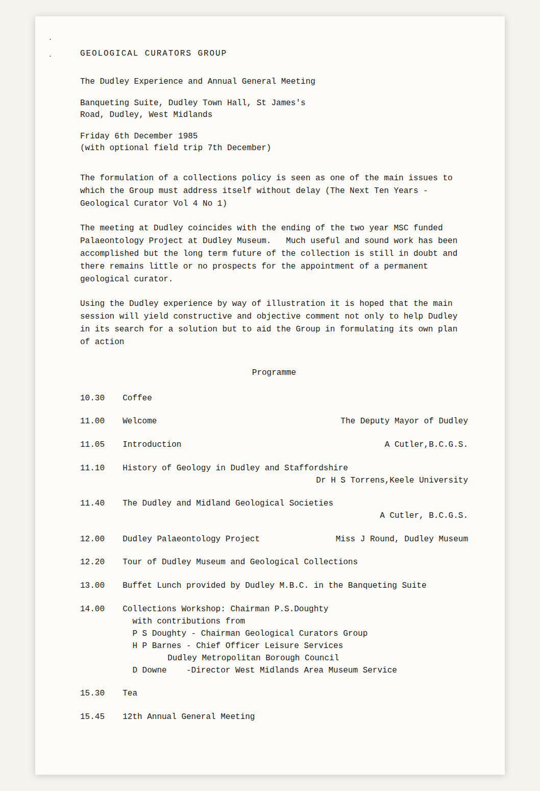.
.
GEOLOGICAL CURATORS GROUP
The Dudley Experience and Annual General Meeting
Banqueting Suite, Dudley Town Hall, St James's
Road, Dudley, West Midlands
Friday 6th December 1985
(with optional field trip 7th December)
The formulation of a collections policy is seen as one of the main issues to which the Group must address itself without delay (The Next Ten Years - Geological Curator Vol 4 No 1)
The meeting at Dudley coincides with the ending of the two year MSC funded Palaeontology Project at Dudley Museum. Much useful and sound work has been accomplished but the long term future of the collection is still in doubt and there remains little or no prospects for the appointment of a permanent geological curator.
Using the Dudley experience by way of illustration it is hoped that the main session will yield constructive and objective comment not only to help Dudley in its search for a solution but to aid the Group in formulating its own plan of action
Programme
| 10.30 | Coffee |
| 11.00 | Welcome The Deputy Mayor of Dudley |
| 11.05 | Introduction A Cutler,B.C.G.S. |
| 11.10 | History of Geology in Dudley and Staffordshire Dr H S Torrens,Keele University |
| 11.40 | The Dudley and Midland Geological Societies A Cutler, B.C.G.S. |
| 12.00 | Dudley Palaeontology Project Miss J Round, Dudley Museum |
| 12.20 | Tour of Dudley Museum and Geological Collections |
| 13.00 | Buffet Lunch provided by Dudley M.B.C. in the Banqueting Suite |
| 14.00 | Collections Workshop: Chairman P.S.Doughty with contributions from P S Doughty - Chairman Geological Curators Group H P Barnes - Chief Officer Leisure Services Dudley Metropolitan Borough Council D Downe -Director West Midlands Area Museum Service |
| 15.30 | Tea |
| 15.45 | 12th Annual General Meeting |